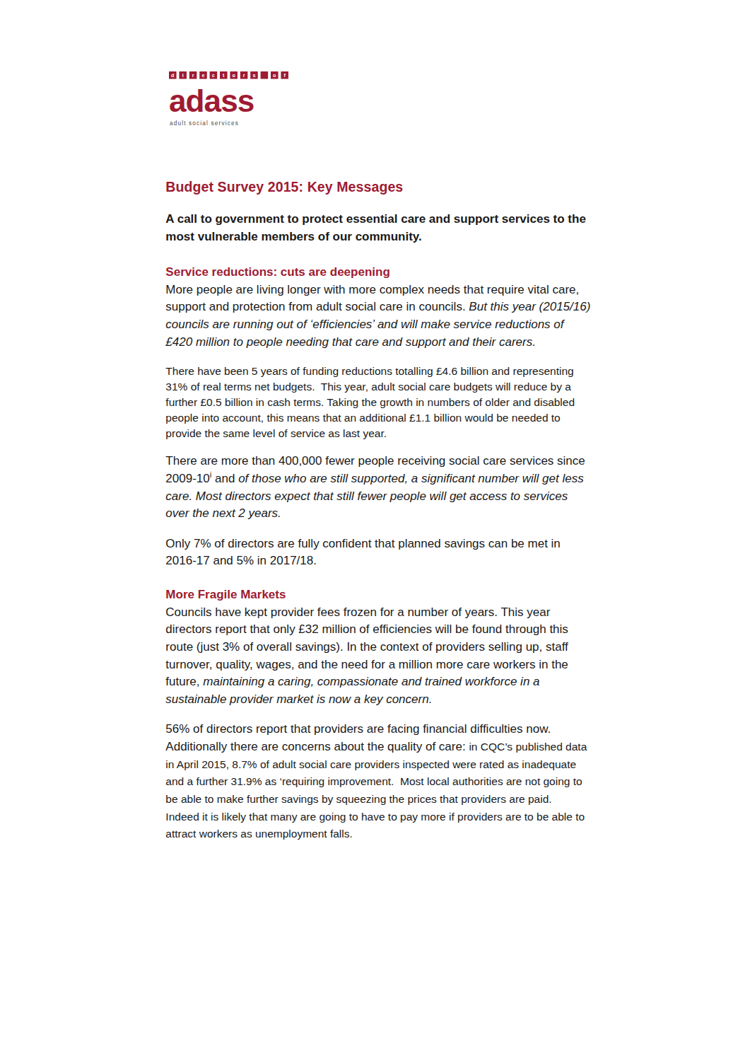d i r e c t o r s o f adass adult social services
Budget Survey 2015: Key Messages
A call to government to protect essential care and support services to the most vulnerable members of our community.
Service reductions: cuts are deepening
More people are living longer with more complex needs that require vital care, support and protection from adult social care in councils. But this year (2015/16) councils are running out of ‘efficiencies’ and will make service reductions of £420 million to people needing that care and support and their carers.
There have been 5 years of funding reductions totalling £4.6 billion and representing 31% of real terms net budgets. This year, adult social care budgets will reduce by a further £0.5 billion in cash terms. Taking the growth in numbers of older and disabled people into account, this means that an additional £1.1 billion would be needed to provide the same level of service as last year.
There are more than 400,000 fewer people receiving social care services since 2009-10i and of those who are still supported, a significant number will get less care. Most directors expect that still fewer people will get access to services over the next 2 years.
Only 7% of directors are fully confident that planned savings can be met in 2016-17 and 5% in 2017/18.
More Fragile Markets
Councils have kept provider fees frozen for a number of years. This year directors report that only £32 million of efficiencies will be found through this route (just 3% of overall savings). In the context of providers selling up, staff turnover, quality, wages, and the need for a million more care workers in the future, maintaining a caring, compassionate and trained workforce in a sustainable provider market is now a key concern.
56% of directors report that providers are facing financial difficulties now. Additionally there are concerns about the quality of care: in CQC’s published data in April 2015, 8.7% of adult social care providers inspected were rated as inadequate and a further 31.9% as ‘requiring improvement. Most local authorities are not going to be able to make further savings by squeezing the prices that providers are paid. Indeed it is likely that many are going to have to pay more if providers are to be able to attract workers as unemployment falls.